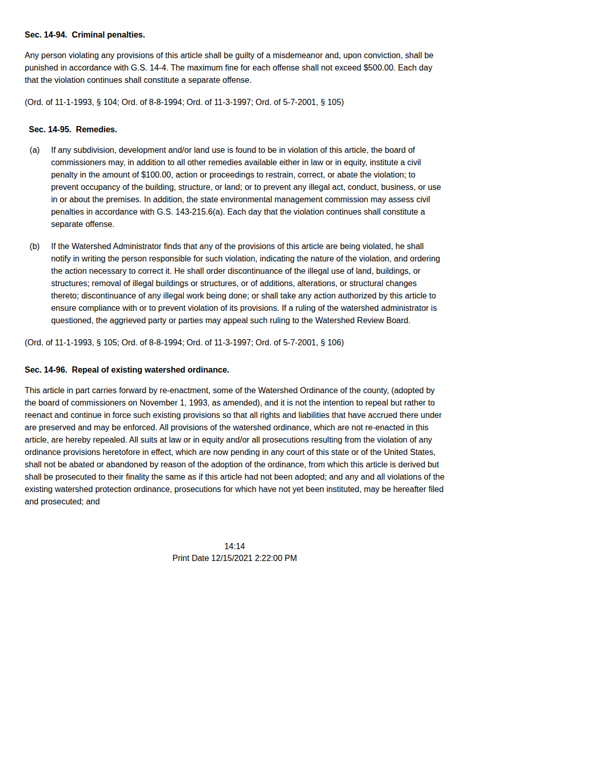Sec. 14-94. Criminal penalties.
Any person violating any provisions of this article shall be guilty of a misdemeanor and, upon conviction, shall be punished in accordance with G.S. 14-4. The maximum fine for each offense shall not exceed $500.00. Each day that the violation continues shall constitute a separate offense.
(Ord. of 11-1-1993, § 104; Ord. of 8-8-1994; Ord. of 11-3-1997; Ord. of 5-7-2001, § 105)
Sec. 14-95. Remedies.
(a) If any subdivision, development and/or land use is found to be in violation of this article, the board of commissioners may, in addition to all other remedies available either in law or in equity, institute a civil penalty in the amount of $100.00, action or proceedings to restrain, correct, or abate the violation; to prevent occupancy of the building, structure, or land; or to prevent any illegal act, conduct, business, or use in or about the premises. In addition, the state environmental management commission may assess civil penalties in accordance with G.S. 143-215.6(a). Each day that the violation continues shall constitute a separate offense.
(b) If the Watershed Administrator finds that any of the provisions of this article are being violated, he shall notify in writing the person responsible for such violation, indicating the nature of the violation, and ordering the action necessary to correct it. He shall order discontinuance of the illegal use of land, buildings, or structures; removal of illegal buildings or structures, or of additions, alterations, or structural changes thereto; discontinuance of any illegal work being done; or shall take any action authorized by this article to ensure compliance with or to prevent violation of its provisions. If a ruling of the watershed administrator is questioned, the aggrieved party or parties may appeal such ruling to the Watershed Review Board.
(Ord. of 11-1-1993, § 105; Ord. of 8-8-1994; Ord. of 11-3-1997; Ord. of 5-7-2001, § 106)
Sec. 14-96. Repeal of existing watershed ordinance.
This article in part carries forward by re-enactment, some of the Watershed Ordinance of the county, (adopted by the board of commissioners on November 1, 1993, as amended), and it is not the intention to repeal but rather to reenact and continue in force such existing provisions so that all rights and liabilities that have accrued there under are preserved and may be enforced. All provisions of the watershed ordinance, which are not re-enacted in this article, are hereby repealed. All suits at law or in equity and/or all prosecutions resulting from the violation of any ordinance provisions heretofore in effect, which are now pending in any court of this state or of the United States, shall not be abated or abandoned by reason of the adoption of the ordinance, from which this article is derived but shall be prosecuted to their finality the same as if this article had not been adopted; and any and all violations of the existing watershed protection ordinance, prosecutions for which have not yet been instituted, may be hereafter filed and prosecuted; and
14:14
Print Date 12/15/2021 2:22:00 PM